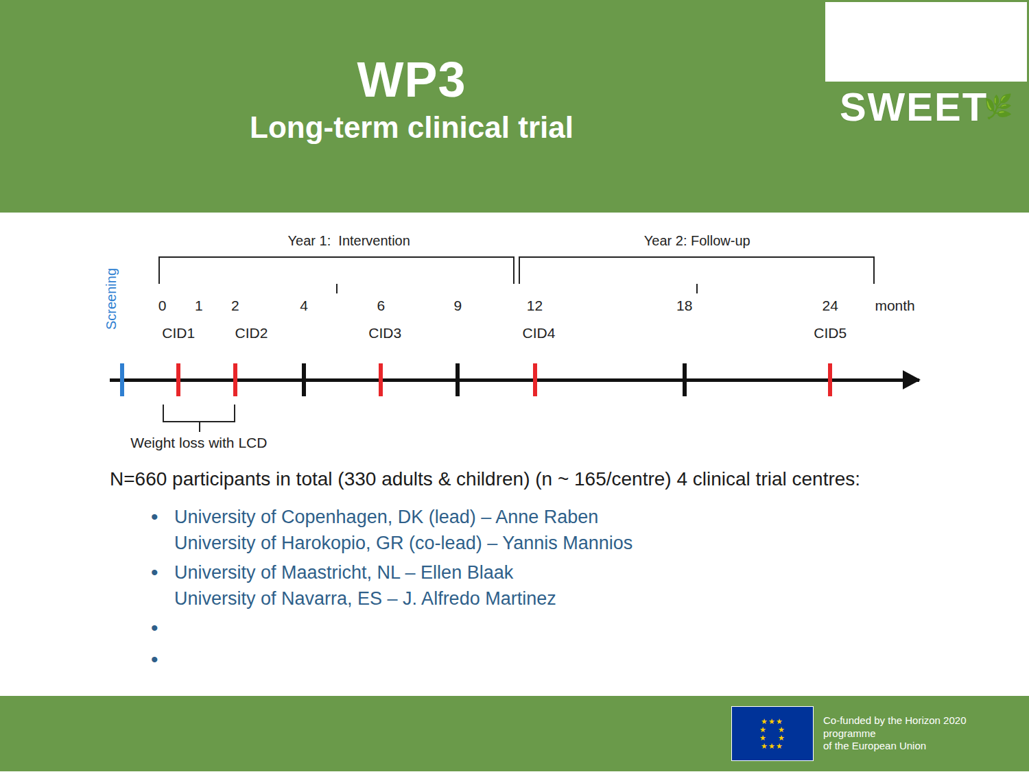WP3
Long-term clinical trial
SWEET🌿
Year 1: Intervention Year 2: Follow-up
0 1 2 4 6 9 12 18 24 month
CID1 CID2 CID3 CID4 CID5
Screening
Weight loss with LCD
N=660 participants in total (330 adults & children) (n ~ 165/centre) 4 clinical trial centres:
University of Copenhagen, DK (lead) – Anne Raben University of Harokopio, GR (co-lead) – Yannis Mannios
University of Maastricht, NL – Ellen Blaak University of Navarra, ES – J. Alfredo Martinez
★★★
★ ★
★ ★
★★★
Co-funded by the Horizon 2020 programme
of the European Union